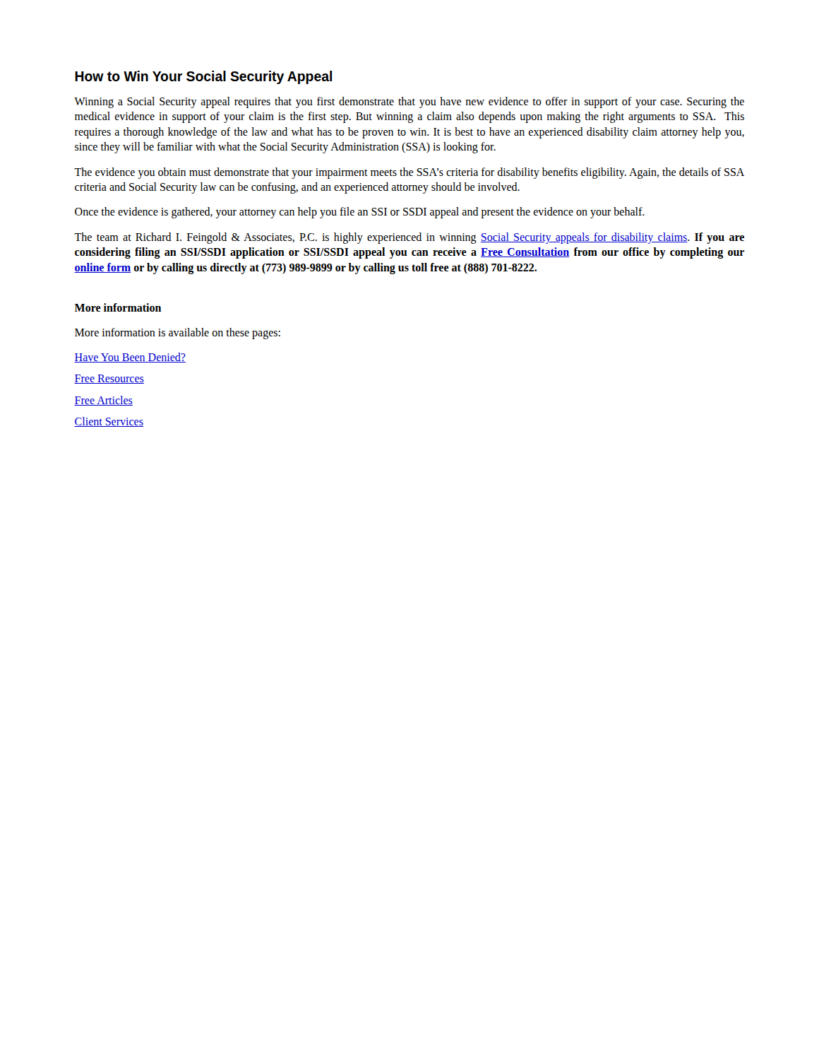How to Win Your Social Security Appeal
Winning a Social Security appeal requires that you first demonstrate that you have new evidence to offer in support of your case. Securing the medical evidence in support of your claim is the first step. But winning a claim also depends upon making the right arguments to SSA. This requires a thorough knowledge of the law and what has to be proven to win. It is best to have an experienced disability claim attorney help you, since they will be familiar with what the Social Security Administration (SSA) is looking for.
The evidence you obtain must demonstrate that your impairment meets the SSA’s criteria for disability benefits eligibility. Again, the details of SSA criteria and Social Security law can be confusing, and an experienced attorney should be involved.
Once the evidence is gathered, your attorney can help you file an SSI or SSDI appeal and present the evidence on your behalf.
The team at Richard I. Feingold & Associates, P.C. is highly experienced in winning Social Security appeals for disability claims. If you are considering filing an SSI/SSDI application or SSI/SSDI appeal you can receive a Free Consultation from our office by completing our online form or by calling us directly at (773) 989-9899 or by calling us toll free at (888) 701-8222.
More information
More information is available on these pages:
Have You Been Denied?
Free Resources
Free Articles
Client Services